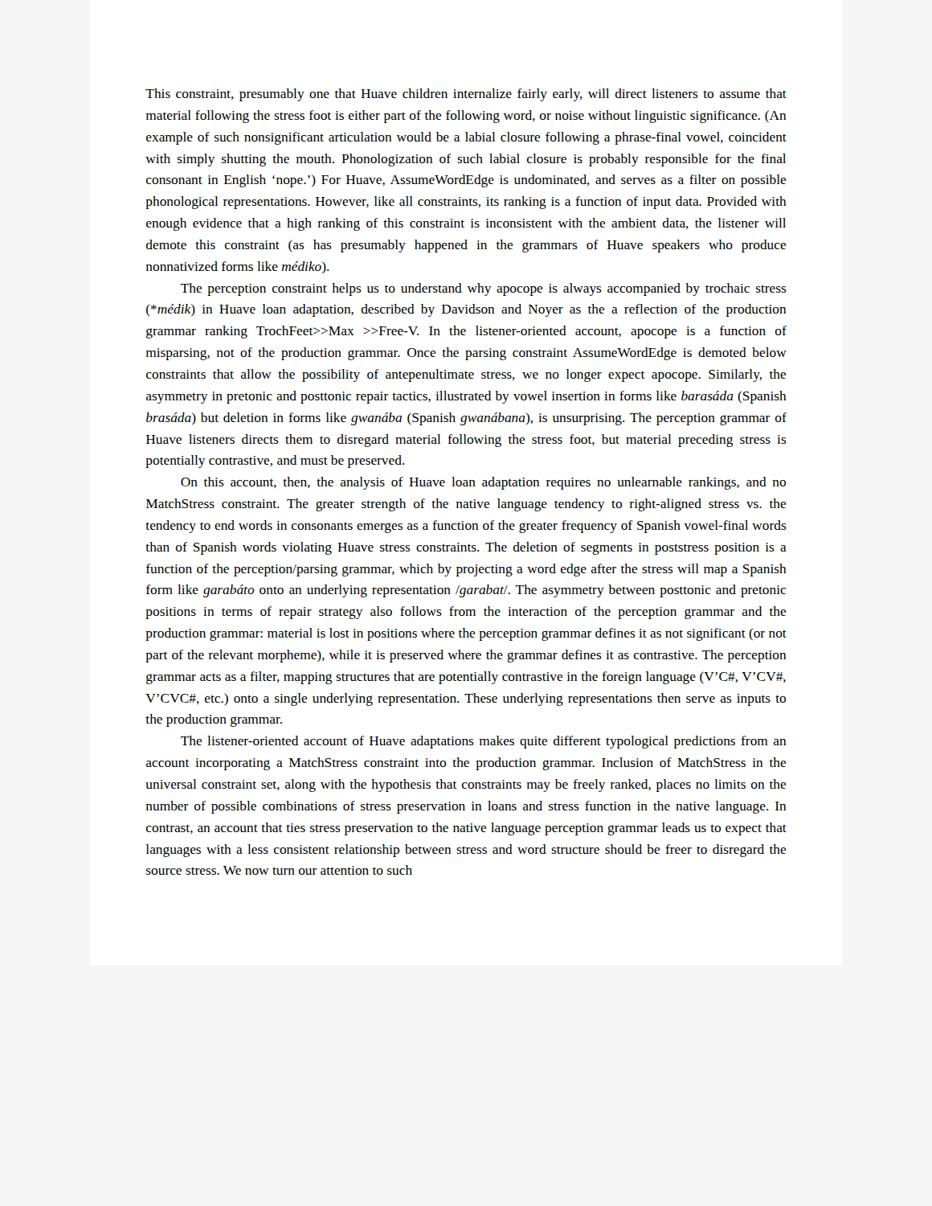This constraint, presumably one that Huave children internalize fairly early, will direct listeners to assume that material following the stress foot is either part of the following word, or noise without linguistic significance. (An example of such nonsignificant articulation would be a labial closure following a phrase-final vowel, coincident with simply shutting the mouth. Phonologization of such labial closure is probably responsible for the final consonant in English ‘nope.’) For Huave, AssumeWordEdge is undominated, and serves as a filter on possible phonological representations. However, like all constraints, its ranking is a function of input data. Provided with enough evidence that a high ranking of this constraint is inconsistent with the ambient data, the listener will demote this constraint (as has presumably happened in the grammars of Huave speakers who produce nonnativized forms like médiko).
The perception constraint helps us to understand why apocope is always accompanied by trochaic stress (*médik) in Huave loan adaptation, described by Davidson and Noyer as the a reflection of the production grammar ranking TrochFeet>>Max >>Free-V. In the listener-oriented account, apocope is a function of misparsing, not of the production grammar. Once the parsing constraint AssumeWordEdge is demoted below constraints that allow the possibility of antepenultimate stress, we no longer expect apocope. Similarly, the asymmetry in pretonic and posttonic repair tactics, illustrated by vowel insertion in forms like barasáda (Spanish brasáda) but deletion in forms like gwanába (Spanish gwanábana), is unsurprising. The perception grammar of Huave listeners directs them to disregard material following the stress foot, but material preceding stress is potentially contrastive, and must be preserved.
On this account, then, the analysis of Huave loan adaptation requires no unlearnable rankings, and no MatchStress constraint. The greater strength of the native language tendency to right-aligned stress vs. the tendency to end words in consonants emerges as a function of the greater frequency of Spanish vowel-final words than of Spanish words violating Huave stress constraints. The deletion of segments in poststress position is a function of the perception/parsing grammar, which by projecting a word edge after the stress will map a Spanish form like garabáto onto an underlying representation /garabat/. The asymmetry between posttonic and pretonic positions in terms of repair strategy also follows from the interaction of the perception grammar and the production grammar: material is lost in positions where the perception grammar defines it as not significant (or not part of the relevant morpheme), while it is preserved where the grammar defines it as contrastive. The perception grammar acts as a filter, mapping structures that are potentially contrastive in the foreign language (V’C#, V’CV#, V’CVC#, etc.) onto a single underlying representation. These underlying representations then serve as inputs to the production grammar.
The listener-oriented account of Huave adaptations makes quite different typological predictions from an account incorporating a MatchStress constraint into the production grammar. Inclusion of MatchStress in the universal constraint set, along with the hypothesis that constraints may be freely ranked, places no limits on the number of possible combinations of stress preservation in loans and stress function in the native language. In contrast, an account that ties stress preservation to the native language perception grammar leads us to expect that languages with a less consistent relationship between stress and word structure should be freer to disregard the source stress. We now turn our attention to such